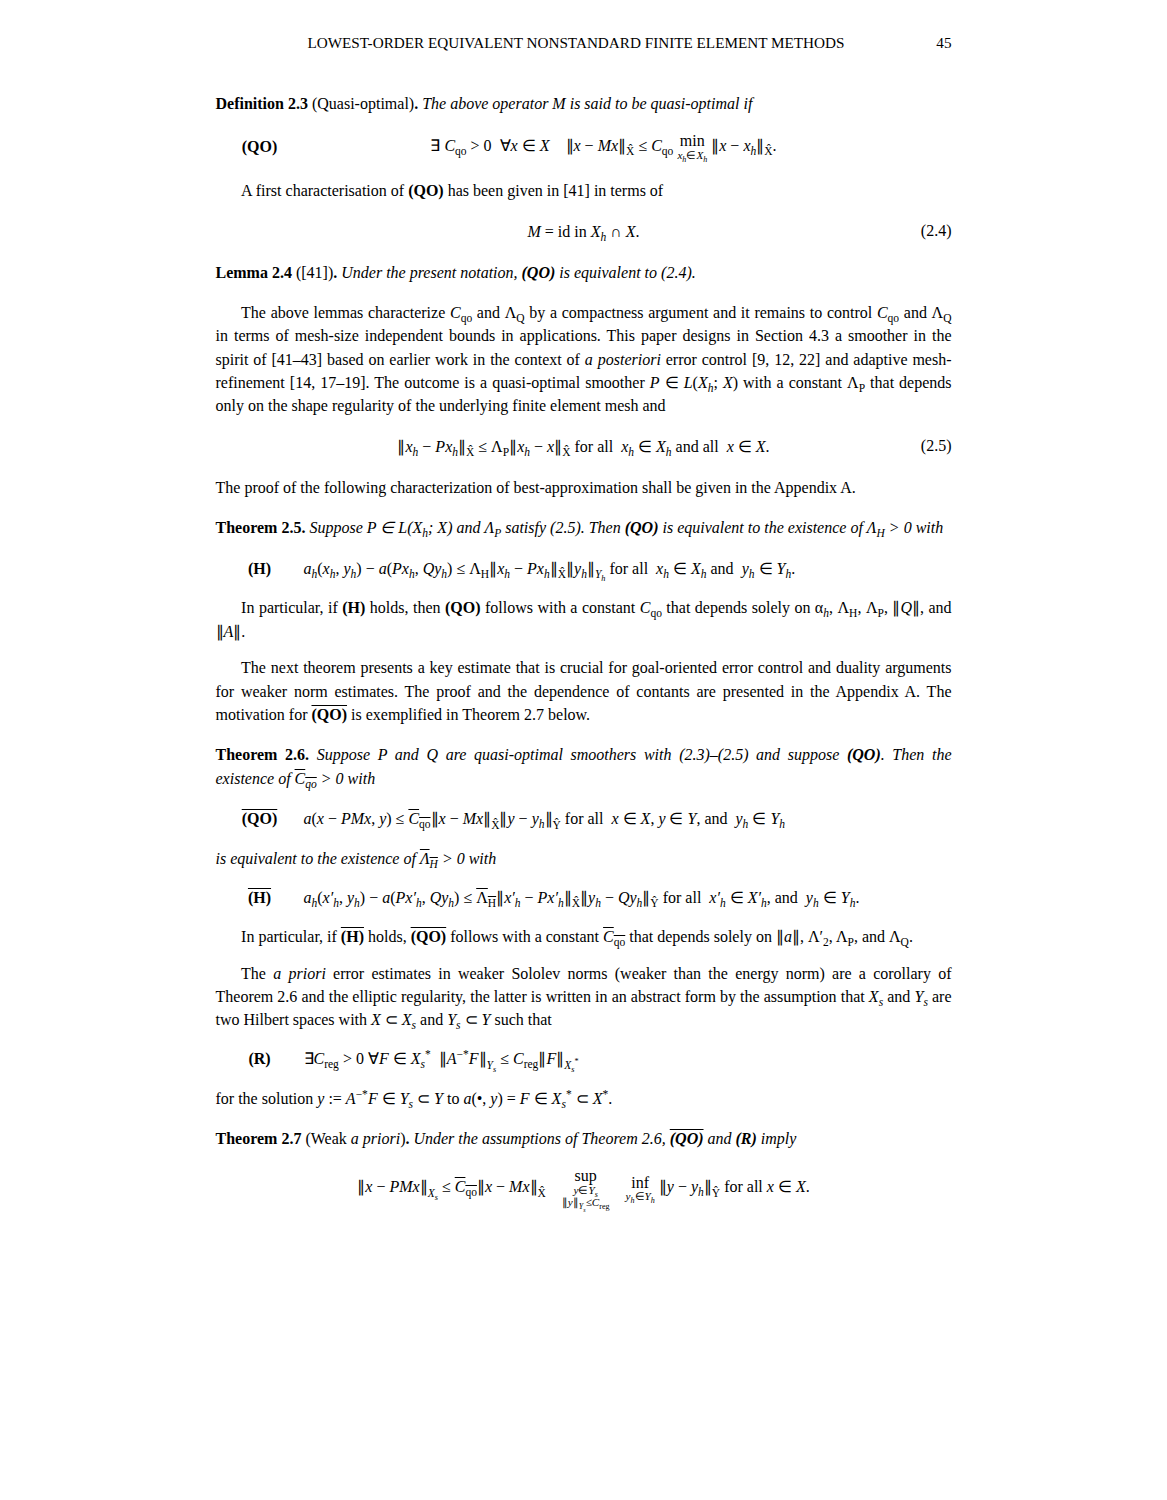LOWEST-ORDER EQUIVALENT NONSTANDARD FINITE ELEMENT METHODS 45
Definition 2.3 (Quasi-optimal). The above operator M is said to be quasi-optimal if
(QO)
∃ Cqo > 0 ∀x ∈ X ∥x − Mx∥X̂ ≤ Cqo min xh∈Xh ∥x − xh∥X̂.
A first characterisation of (QO) has been given in [41] in terms of
M = id in Xh ∩ X. (2.4)
Lemma 2.4 ([41]). Under the present notation, (QO) is equivalent to (2.4).
The above lemmas characterize Cqo and ΛQ by a compactness argument and it remains to control Cqo and ΛQ in terms of mesh-size independent bounds in applications. This paper designs in Section 4.3 a smoother in the spirit of [41–43] based on earlier work in the context of a posteriori error control [9, 12, 22] and adaptive mesh-refinement [14, 17–19]. The outcome is a quasi-optimal smoother P ∈ L(Xh; X) with a constant ΛP that depends only on the shape regularity of the underlying finite element mesh and
∥xh − Pxh∥X̂ ≤ ΛP∥xh − x∥X̂ for all xh ∈ Xh and all x ∈ X. (2.5)
The proof of the following characterization of best-approximation shall be given in the Appendix A.
Theorem 2.5. Suppose P ∈ L(Xh; X) and ΛP satisfy (2.5). Then (QO) is equivalent to the existence of ΛH > 0 with
(H)
ah(xh, yh) − a(Pxh, Qyh) ≤ ΛH∥xh − Pxh∥X̂∥yh∥Yh for all xh ∈ Xh and yh ∈ Yh.
In particular, if (H) holds, then (QO) follows with a constant Cqo that depends solely on αh, ΛH, ΛP, ∥Q∥, and ∥A∥.
The next theorem presents a key estimate that is crucial for goal-oriented error control and duality arguments for weaker norm estimates. The proof and the dependence of contants are presented in the Appendix A. The motivation for (QO) is exemplified in Theorem 2.7 below.
Theorem 2.6. Suppose P and Q are quasi-optimal smoothers with (2.3)–(2.5) and suppose (QO). Then the existence of Cqo > 0 with
(QO)
a(x − PMx, y) ≤ Cqo∥x − Mx∥X̂∥y − yh∥Ŷ for all x ∈ X, y ∈ Y, and yh ∈ Yh
is equivalent to the existence of ΛH > 0 with
(H)
ah(x′h, yh) − a(Px′h, Qyh) ≤ ΛH∥x′h − Px′h∥X̂∥yh − Qyh∥Ŷ for all x′h ∈ X′h, and yh ∈ Yh.
In particular, if (H) holds, (QO) follows with a constant Cqo that depends solely on ∥a∥, Λ′2, ΛP, and ΛQ.
The a priori error estimates in weaker Sololev norms (weaker than the energy norm) are a corollary of Theorem 2.6 and the elliptic regularity, the latter is written in an abstract form by the assumption that Xs and Ys are two Hilbert spaces with X ⊂ Xs and Ys ⊂ Y such that
(R)
∃Creg > 0 ∀F ∈ Xs* ∥A−*F∥Ys ≤ Creg∥F∥Xs*
for the solution y := A−*F ∈ Ys ⊂ Y to a(•, y) = F ∈ Xs* ⊂ X*.
Theorem 2.7 (Weak a priori). Under the assumptions of Theorem 2.6, (QO) and (R) imply
∥x − PMx∥Xs ≤ Cqo∥x − Mx∥X̂ sup y∈Ys∥y∥Ys≤Creg inf yh∈Yh ∥y − yh∥Ŷ for all x ∈ X.